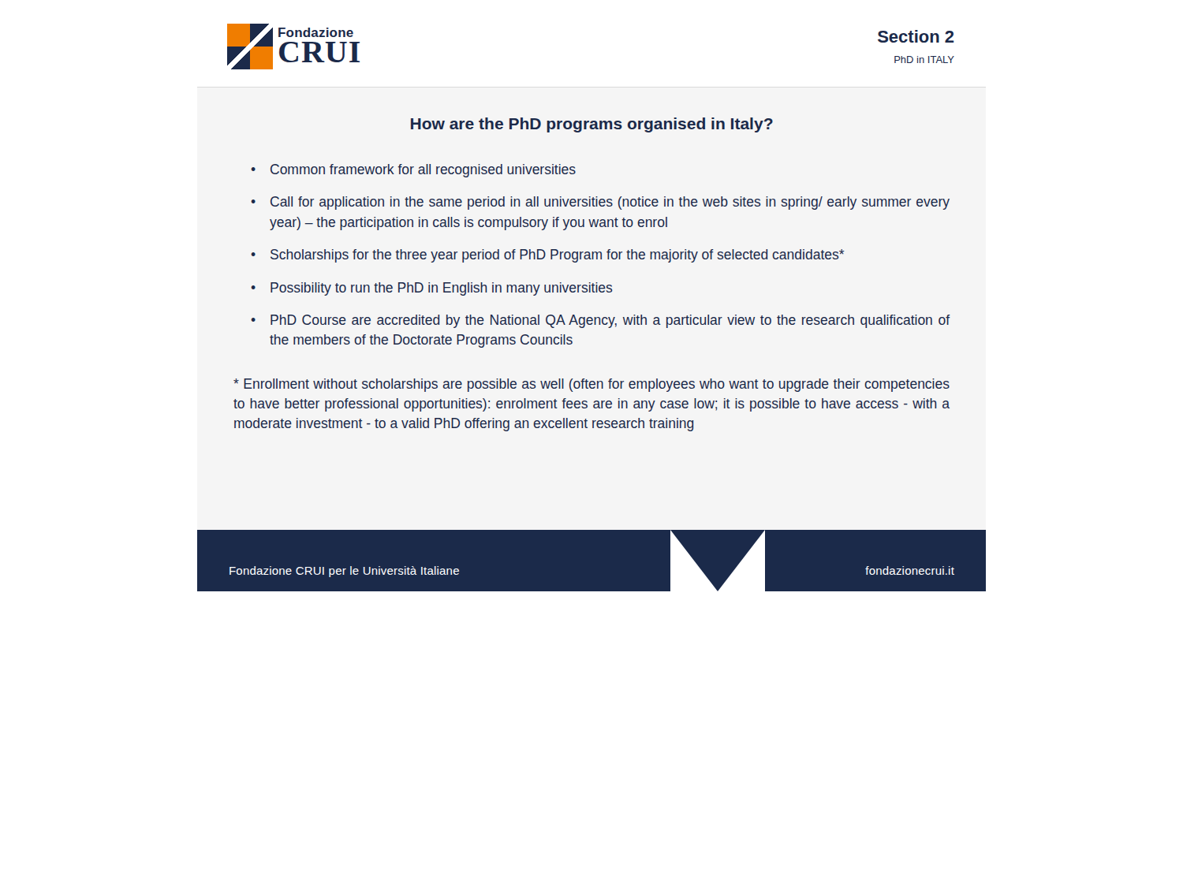Fondazione
CRUI
Section 2
PhD in ITALY
How are the PhD programs organised in Italy?
Common framework for all recognised universities
Call for application in the same period in all universities (notice in the web sites in spring/ early summer every year) – the participation in calls is compulsory if you want to enrol
Scholarships for the three year period of PhD Program for the majority of selected candidates*
Possibility to run the PhD in English in many universities
PhD Course are accredited by the National QA Agency, with a particular view to the research qualification of the members of the Doctorate Programs Councils
* Enrollment without scholarships are possible as well (often for employees who want to upgrade their competencies to have better professional opportunities): enrolment fees are in any case low; it is possible to have access - with a moderate investment - to a valid PhD offering an excellent research training
Fondazione CRUI per le Università Italiane
fondazionecrui.it